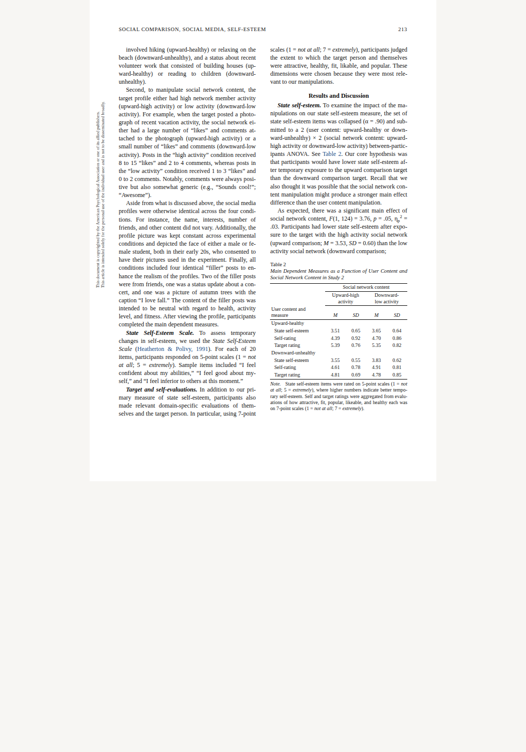This document is copyrighted by the American Psychological Association or one of its allied publishers.
This article is intended solely for the personal use of the individual user and is not to be disseminated broadly.
Social Comparison, Social Media, Self-Esteem 213
involved hiking (upward-healthy) or relaxing on the beach (downward-unhealthy), and a status about recent volunteer work that consisted of building houses (upward-healthy) or reading to children (downward-unhealthy).
Second, to manipulate social network content, the target profile either had high network member activity (upward-high activity) or low activity (downward-low activity). For example, when the target posted a photograph of recent vacation activity, the social network either had a large number of “likes” and comments attached to the photograph (upward-high activity) or a small number of “likes” and comments (downward-low activity). Posts in the “high activity” condition received 8 to 15 “likes” and 2 to 4 comments, whereas posts in the “low activity” condition received 1 to 3 “likes” and 0 to 2 comments. Notably, comments were always positive but also somewhat generic (e.g., “Sounds cool!”; “Awesome”).
Aside from what is discussed above, the social media profiles were otherwise identical across the four conditions. For instance, the name, interests, number of friends, and other content did not vary. Additionally, the profile picture was kept constant across experimental conditions and depicted the face of either a male or female student, both in their early 20s, who consented to have their pictures used in the experiment. Finally, all conditions included four identical “filler” posts to enhance the realism of the profiles. Two of the filler posts were from friends, one was a status update about a concert, and one was a picture of autumn trees with the caption “I love fall.” The content of the filler posts was intended to be neutral with regard to health, activity level, and fitness. After viewing the profile, participants completed the main dependent measures.
State Self-Esteem Scale. To assess temporary changes in self-esteem, we used the State Self-Esteem Scale (Heatherton & Polivy, 1991). For each of 20 items, participants responded on 5-point scales (1 = not at all; 5 = extremely). Sample items included “I feel confident about my abilities,” “I feel good about myself,” and “I feel inferior to others at this moment.”
Target and self-evaluations. In addition to our primary measure of state self-esteem, participants also made relevant domain-specific evaluations of themselves and the target person. In particular, using 7-point scales (1 = not at all; 7 = extremely), participants judged the extent to which the target person and themselves were attractive, healthy, fit, likable, and popular. These dimensions were chosen because they were most relevant to our manipulations.
Results and Discussion
State self-esteem. To examine the impact of the manipulations on our state self-esteem measure, the set of state self-esteem items was collapsed (α = .90) and submitted to a 2 (user content: upward-healthy or downward-unhealthy) × 2 (social network content: upward-high activity or downward-low activity) between-participants ANOVA. See Table 2. Our core hypothesis was that participants would have lower state self-esteem after temporary exposure to the upward comparison target than the downward comparison target. Recall that we also thought it was possible that the social network content manipulation might produce a stronger main effect difference than the user content manipulation.
As expected, there was a significant main effect of social network content, F(1, 124) = 3.76, p = .05, ηp2 = .03. Participants had lower state self-esteem after exposure to the target with the high activity social network (upward comparison; M = 3.53, SD = 0.60) than the low activity social network (downward comparison;
Table 2
Main Dependent Measures as a Function of User Content and Social Network Content in Study 2
| | Social network content |
| | Upward-high activity | Downward- low activity |
| User content and measure | M | SD | M | SD |
| Upward-healthy | | | | |
| State self-esteem | 3.51 | 0.65 | 3.65 | 0.64 |
| Self-rating | 4.39 | 0.92 | 4.70 | 0.86 |
| Target rating | 5.39 | 0.76 | 5.35 | 0.82 |
| Downward-unhealthy | | | | |
| State self-esteem | 3.55 | 0.55 | 3.83 | 0.62 |
| Self-rating | 4.61 | 0.78 | 4.91 | 0.81 |
| Target rating | 4.81 | 0.69 | 4.78 | 0.85 |
Note. State self-esteem items were rated on 5-point scales (1 = not at all; 5 = extremely), where higher numbers indicate better temporary self-esteem. Self and target ratings were aggregated from evaluations of how attractive, fit, popular, likeable, and healthy each was on 7-point scales (1 = not at all; 7 = extremely).